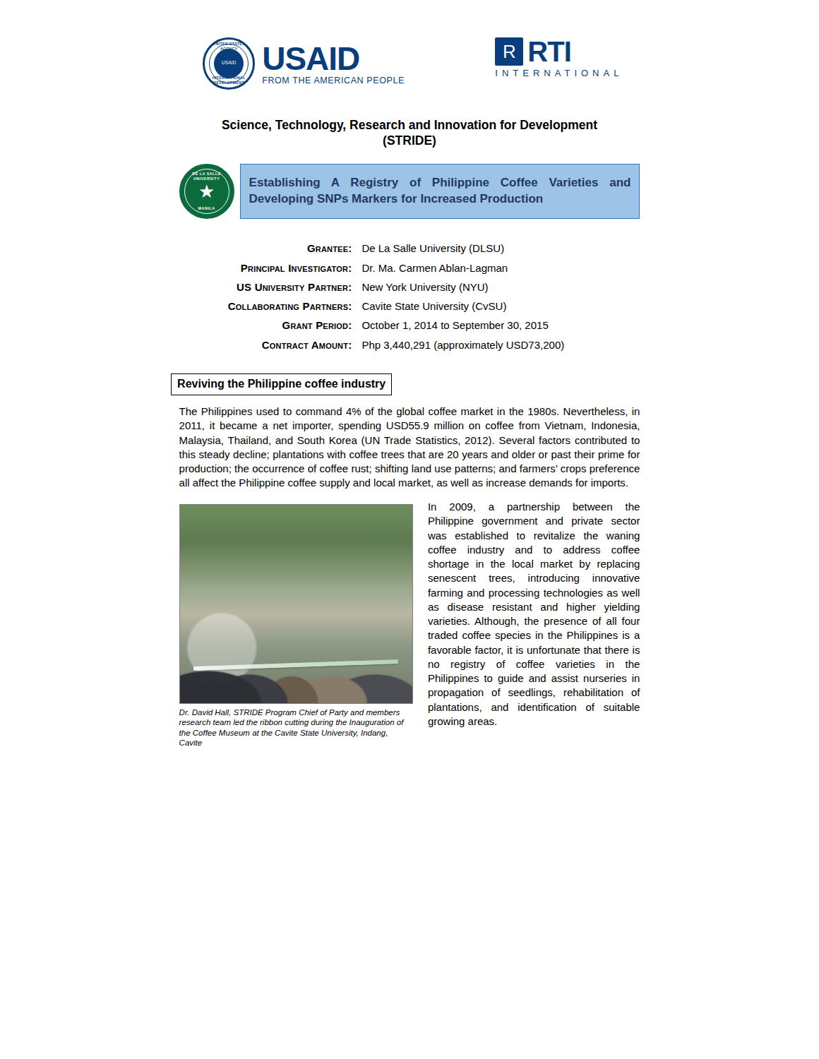UNITED STATES AGENCY INTERNATIONAL DEVELOPMENT
USAID
USAID FROM THE AMERICAN PEOPLE
R
RTI
INTERNATIONAL
Science, Technology, Research and Innovation for Development
(STRIDE)
DE LA SALLE UNIVERSITY
★
MANILA
Establishing A Registry of Philippine Coffee Varieties and Developing SNPs Markers for Increased Production
| G rantee: | De La Salle University (DLSU) |
| P rincipal I nvestigator: | Dr. Ma. Carmen Ablan-Lagman |
| US U niversity P artner: | New York University (NYU) |
| C ollaborating P artners: | Cavite State University (CvSU) |
| G rant P eriod: | October 1, 2014 to September 30, 2015 |
| C ontract A mount: | Php 3,440,291 (approximately USD73,200) |
Reviving the Philippine coffee industry
The Philippines used to command 4% of the global coffee market in the 1980s. Nevertheless, in 2011, it became a net importer, spending USD55.9 million on coffee from Vietnam, Indonesia, Malaysia, Thailand, and South Korea (UN Trade Statistics, 2012). Several factors contributed to this steady decline; plantations with coffee trees that are 20 years and older or past their prime for production; the occurrence of coffee rust; shifting land use patterns; and farmers’ crops preference all affect the Philippine coffee supply and local market, as well as increase demands for imports.
Dr. David Hall, STRIDE Program Chief of Party and members research team led the ribbon cutting during the Inauguration of the Coffee Museum at the Cavite State University, Indang, Cavite
In 2009, a partnership between the Philippine government and private sector was established to revitalize the waning coffee industry and to address coffee shortage in the local market by replacing senescent trees, introducing innovative farming and processing technologies as well as disease resistant and higher yielding varieties. Although, the presence of all four traded coffee species in the Philippines is a favorable factor, it is unfortunate that there is no registry of coffee varieties in the Philippines to guide and assist nurseries in propagation of seedlings, rehabilitation of plantations, and identification of suitable growing areas.